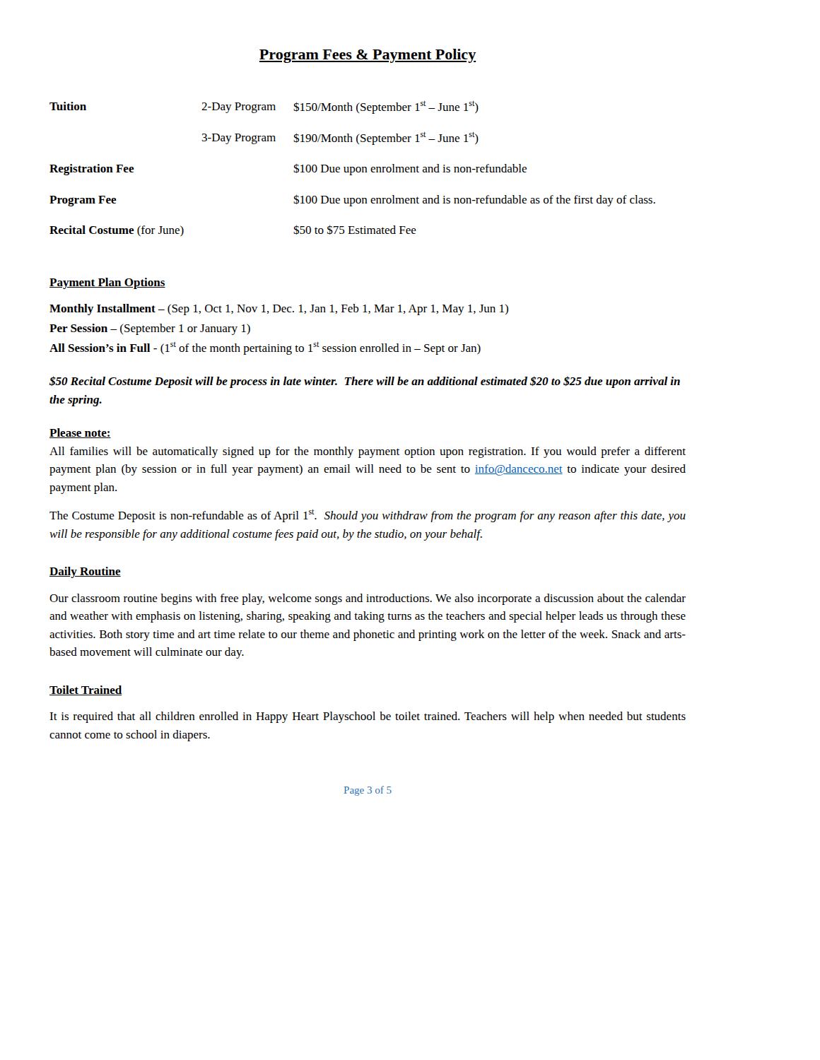Program Fees & Payment Policy
| Tuition | 2-Day Program | $150/Month (September 1 st – June 1 st ) |
| | 3-Day Program | $190/Month (September 1 st – June 1 st ) |
| Registration Fee | | $100 Due upon enrolment and is non-refundable |
| Program Fee | | $100 Due upon enrolment and is non-refundable as of the first day of class. |
| Recital Costume (for June) | | $50 to $75 Estimated Fee |
Payment Plan Options
Monthly Installment – (Sep 1, Oct 1, Nov 1, Dec. 1, Jan 1, Feb 1, Mar 1, Apr 1, May 1, Jun 1)
Per Session – (September 1 or January 1)
All Session’s in Full - (1st of the month pertaining to 1st session enrolled in – Sept or Jan)
$50 Recital Costume Deposit will be process in late winter. There will be an additional estimated $20 to $25 due upon arrival in the spring.
Please note:
All families will be automatically signed up for the monthly payment option upon registration. If you would prefer a different payment plan (by session or in full year payment) an email will need to be sent to info@danceco.net to indicate your desired payment plan.
The Costume Deposit is non-refundable as of April 1st. Should you withdraw from the program for any reason after this date, you will be responsible for any additional costume fees paid out, by the studio, on your behalf.
Daily Routine
Our classroom routine begins with free play, welcome songs and introductions. We also incorporate a discussion about the calendar and weather with emphasis on listening, sharing, speaking and taking turns as the teachers and special helper leads us through these activities. Both story time and art time relate to our theme and phonetic and printing work on the letter of the week. Snack and arts-based movement will culminate our day.
Toilet Trained
It is required that all children enrolled in Happy Heart Playschool be toilet trained. Teachers will help when needed but students cannot come to school in diapers.
Page 3 of 5